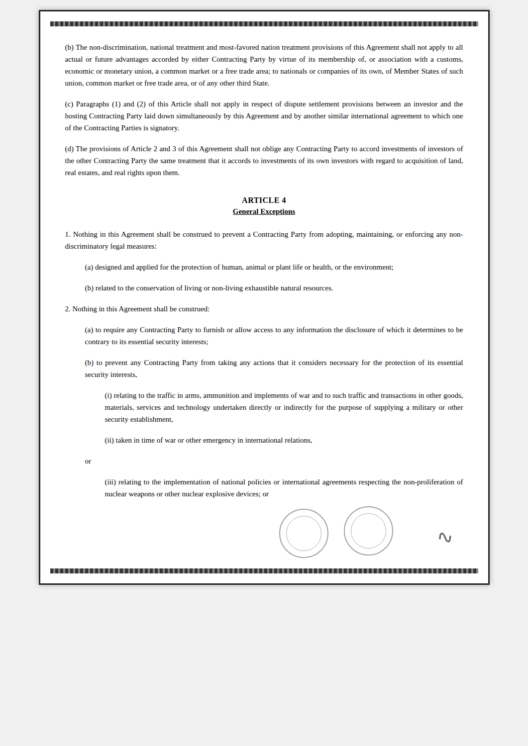(b) The non-discrimination, national treatment and most-favored nation treatment provisions of this Agreement shall not apply to all actual or future advantages accorded by either Contracting Party by virtue of its membership of, or association with a customs, economic or monetary union, a common market or a free trade area; to nationals or companies of its own, of Member States of such union, common market or free trade area, or of any other third State.
(c) Paragraphs (1) and (2) of this Article shall not apply in respect of dispute settlement provisions between an investor and the hosting Contracting Party laid down simultaneously by this Agreement and by another similar international agreement to which one of the Contracting Parties is signatory.
(d) The provisions of Article 2 and 3 of this Agreement shall not oblige any Contracting Party to accord investments of investors of the other Contracting Party the same treatment that it accords to investments of its own investors with regard to acquisition of land, real estates, and real rights upon them.
ARTICLE 4
General Exceptions
1. Nothing in this Agreement shall be construed to prevent a Contracting Party from adopting, maintaining, or enforcing any non-discriminatory legal measures:
(a) designed and applied for the protection of human, animal or plant life or health, or the environment;
(b) related to the conservation of living or non-living exhaustible natural resources.
2. Nothing in this Agreement shall be construed:
(a) to require any Contracting Party to furnish or allow access to any information the disclosure of which it determines to be contrary to its essential security interests;
(b) to prevent any Contracting Party from taking any actions that it considers necessary for the protection of its essential security interests,
(i) relating to the traffic in arms, ammunition and implements of war and to such traffic and transactions in other goods, materials, services and technology undertaken directly or indirectly for the purpose of supplying a military or other security establishment,
(ii) taken in time of war or other emergency in international relations,
or
(iii) relating to the implementation of national policies or international agreements respecting the non-proliferation of nuclear weapons or other nuclear explosive devices; or
∿